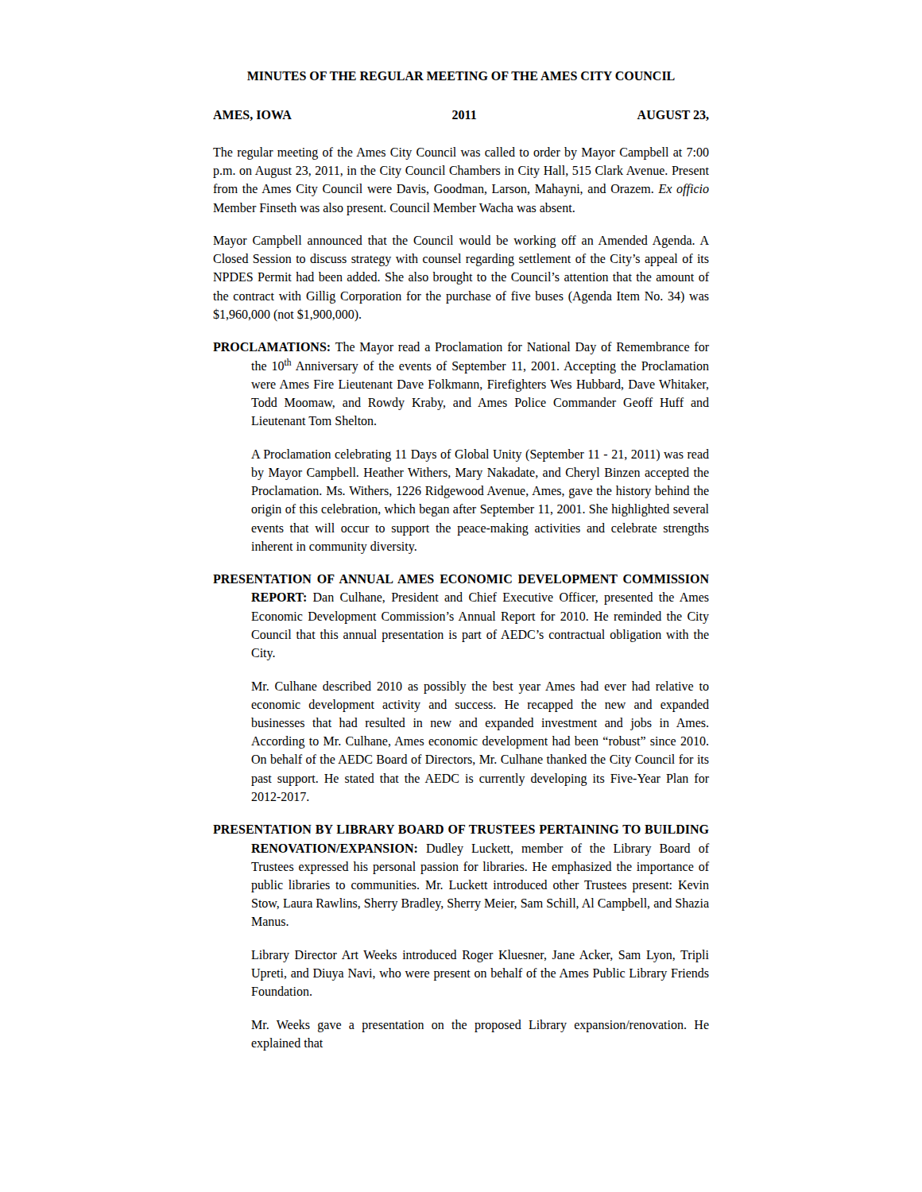MINUTES OF THE REGULAR MEETING OF THE AMES CITY COUNCIL
AMES, IOWA AUGUST 23,
2011
The regular meeting of the Ames City Council was called to order by Mayor Campbell at 7:00 p.m. on August 23, 2011, in the City Council Chambers in City Hall, 515 Clark Avenue. Present from the Ames City Council were Davis, Goodman, Larson, Mahayni, and Orazem. Ex officio Member Finseth was also present. Council Member Wacha was absent.
Mayor Campbell announced that the Council would be working off an Amended Agenda. A Closed Session to discuss strategy with counsel regarding settlement of the City’s appeal of its NPDES Permit had been added. She also brought to the Council’s attention that the amount of the contract with Gillig Corporation for the purchase of five buses (Agenda Item No. 34) was $1,960,000 (not $1,900,000).
PROCLAMATIONS: The Mayor read a Proclamation for National Day of Remembrance for the 10th Anniversary of the events of September 11, 2001. Accepting the Proclamation were Ames Fire Lieutenant Dave Folkmann, Firefighters Wes Hubbard, Dave Whitaker, Todd Moomaw, and Rowdy Kraby, and Ames Police Commander Geoff Huff and Lieutenant Tom Shelton.
A Proclamation celebrating 11 Days of Global Unity (September 11 - 21, 2011) was read by Mayor Campbell. Heather Withers, Mary Nakadate, and Cheryl Binzen accepted the Proclamation. Ms. Withers, 1226 Ridgewood Avenue, Ames, gave the history behind the origin of this celebration, which began after September 11, 2001. She highlighted several events that will occur to support the peace-making activities and celebrate strengths inherent in community diversity.
PRESENTATION OF ANNUAL AMES ECONOMIC DEVELOPMENT COMMISSION REPORT: Dan Culhane, President and Chief Executive Officer, presented the Ames Economic Development Commission’s Annual Report for 2010. He reminded the City Council that this annual presentation is part of AEDC’s contractual obligation with the City.
Mr. Culhane described 2010 as possibly the best year Ames had ever had relative to economic development activity and success. He recapped the new and expanded businesses that had resulted in new and expanded investment and jobs in Ames. According to Mr. Culhane, Ames economic development had been “robust” since 2010. On behalf of the AEDC Board of Directors, Mr. Culhane thanked the City Council for its past support. He stated that the AEDC is currently developing its Five-Year Plan for 2012-2017.
PRESENTATION BY LIBRARY BOARD OF TRUSTEES PERTAINING TO BUILDING RENOVATION/EXPANSION: Dudley Luckett, member of the Library Board of Trustees expressed his personal passion for libraries. He emphasized the importance of public libraries to communities. Mr. Luckett introduced other Trustees present: Kevin Stow, Laura Rawlins, Sherry Bradley, Sherry Meier, Sam Schill, Al Campbell, and Shazia Manus.
Library Director Art Weeks introduced Roger Kluesner, Jane Acker, Sam Lyon, Tripli Upreti, and Diuya Navi, who were present on behalf of the Ames Public Library Friends Foundation.
Mr. Weeks gave a presentation on the proposed Library expansion/renovation. He explained that